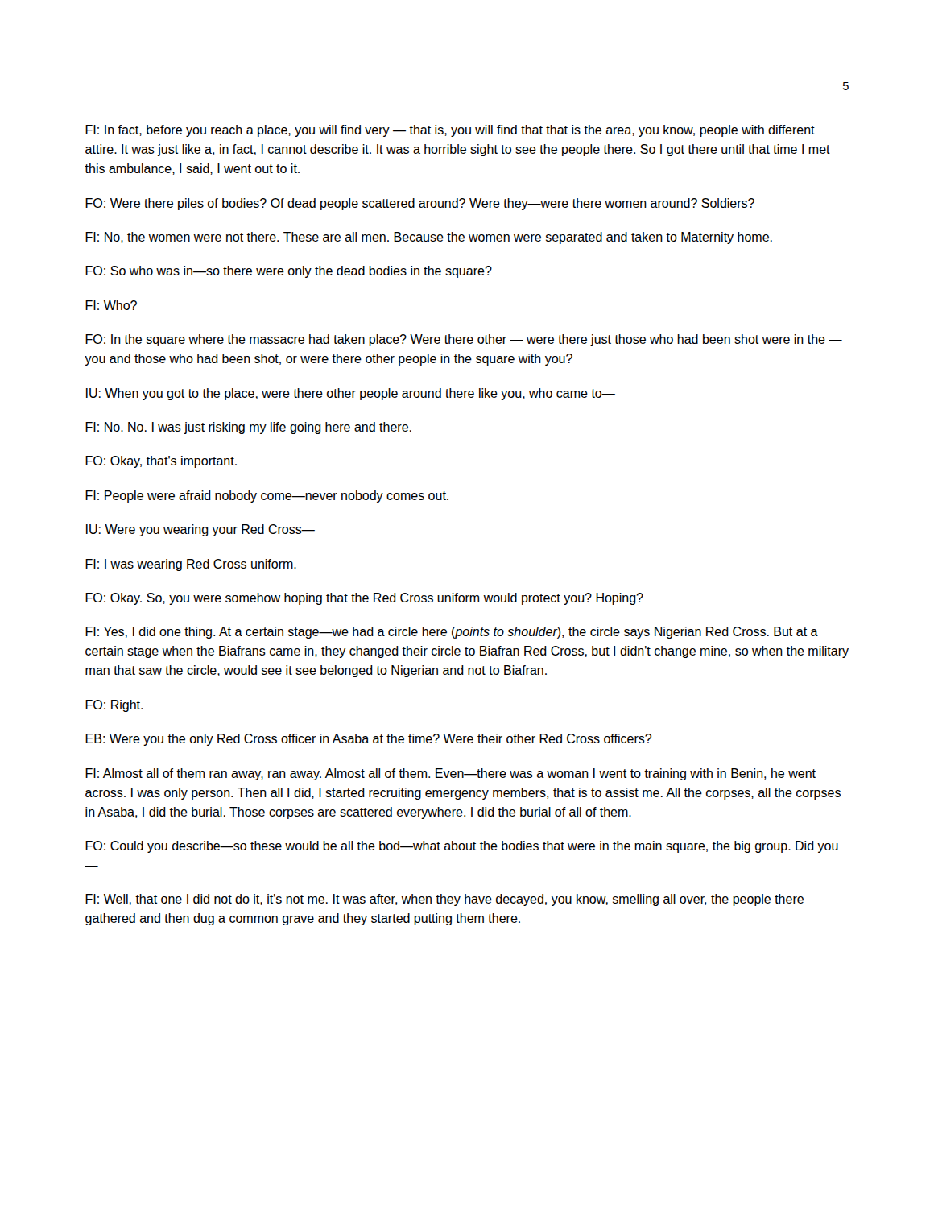5
FI: In fact, before you reach a place, you will find very — that is, you will find that that is the area, you know, people with different attire. It was just like a, in fact, I cannot describe it. It was a horrible sight to see the people there. So I got there until that time I met this ambulance, I said, I went out to it.
FO: Were there piles of bodies? Of dead people scattered around? Were they—were there women around? Soldiers?
FI: No, the women were not there. These are all men. Because the women were separated and taken to Maternity home.
FO: So who was in—so there were only the dead bodies in the square?
FI: Who?
FO: In the square where the massacre had taken place? Were there other — were there just those who had been shot were in the — you and those who had been shot, or were there other people in the square with you?
IU: When you got to the place, were there other people around there like you, who came to—
FI: No. No. I was just risking my life going here and there.
FO: Okay, that's important.
FI: People were afraid nobody come—never nobody comes out.
IU: Were you wearing your Red Cross—
FI: I was wearing Red Cross uniform.
FO: Okay. So, you were somehow hoping that the Red Cross uniform would protect you? Hoping?
FI: Yes, I did one thing. At a certain stage—we had a circle here (points to shoulder), the circle says Nigerian Red Cross. But at a certain stage when the Biafrans came in, they changed their circle to Biafran Red Cross, but I didn't change mine, so when the military man that saw the circle, would see it see belonged to Nigerian and not to Biafran.
FO: Right.
EB: Were you the only Red Cross officer in Asaba at the time? Were their other Red Cross officers?
FI: Almost all of them ran away, ran away. Almost all of them. Even—there was a woman I went to training with in Benin, he went across. I was only person. Then all I did, I started recruiting emergency members, that is to assist me. All the corpses, all the corpses in Asaba, I did the burial. Those corpses are scattered everywhere. I did the burial of all of them.
FO: Could you describe—so these would be all the bod—what about the bodies that were in the main square, the big group. Did you—
FI: Well, that one I did not do it, it's not me. It was after, when they have decayed, you know, smelling all over, the people there gathered and then dug a common grave and they started putting them there.